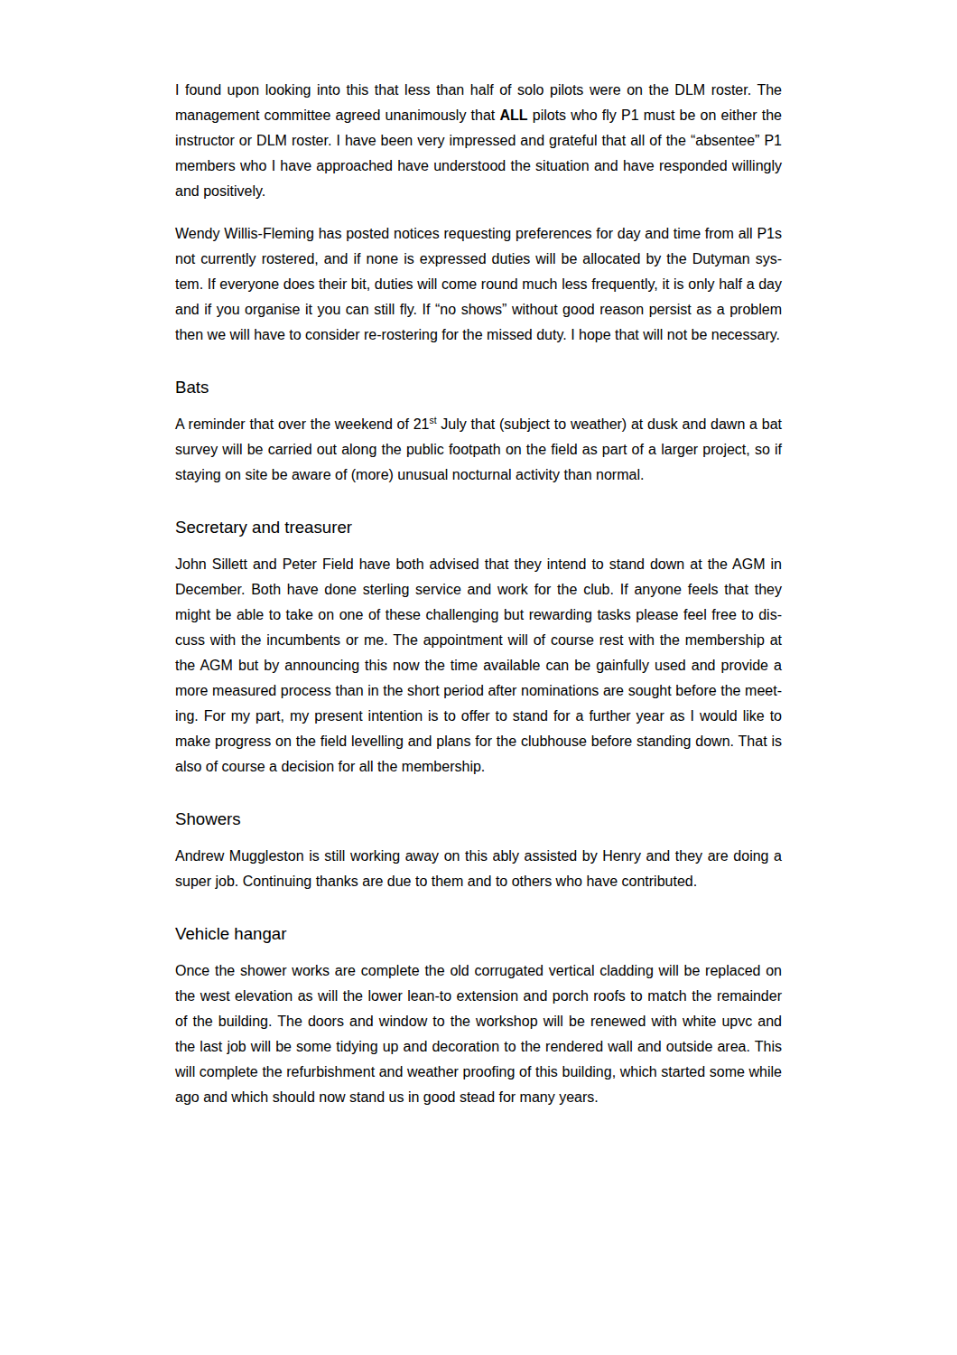I found upon looking into this that less than half of solo pilots were on the DLM roster. The management committee agreed unanimously that ALL pilots who fly P1 must be on either the instructor or DLM roster. I have been very impressed and grateful that all of the “absentee” P1 members who I have approached have understood the situation and have responded willingly and positively.
Wendy Willis-Fleming has posted notices requesting preferences for day and time from all P1s not currently rostered, and if none is expressed duties will be allocated by the Dutyman system. If everyone does their bit, duties will come round much less frequently, it is only half a day and if you organise it you can still fly. If “no shows” without good reason persist as a problem then we will have to consider re-rostering for the missed duty. I hope that will not be necessary.
Bats
A reminder that over the weekend of 21st July that (subject to weather) at dusk and dawn a bat survey will be carried out along the public footpath on the field as part of a larger project, so if staying on site be aware of (more) unusual nocturnal activity than normal.
Secretary and treasurer
John Sillett and Peter Field have both advised that they intend to stand down at the AGM in December. Both have done sterling service and work for the club. If anyone feels that they might be able to take on one of these challenging but rewarding tasks please feel free to discuss with the incumbents or me. The appointment will of course rest with the membership at the AGM but by announcing this now the time available can be gainfully used and provide a more measured process than in the short period after nominations are sought before the meeting. For my part, my present intention is to offer to stand for a further year as I would like to make progress on the field levelling and plans for the clubhouse before standing down. That is also of course a decision for all the membership.
Showers
Andrew Muggleston is still working away on this ably assisted by Henry and they are doing a super job. Continuing thanks are due to them and to others who have contributed.
Vehicle hangar
Once the shower works are complete the old corrugated vertical cladding will be replaced on the west elevation as will the lower lean-to extension and porch roofs to match the remainder of the building. The doors and window to the workshop will be renewed with white upvc and the last job will be some tidying up and decoration to the rendered wall and outside area. This will complete the refurbishment and weather proofing of this building, which started some while ago and which should now stand us in good stead for many years.